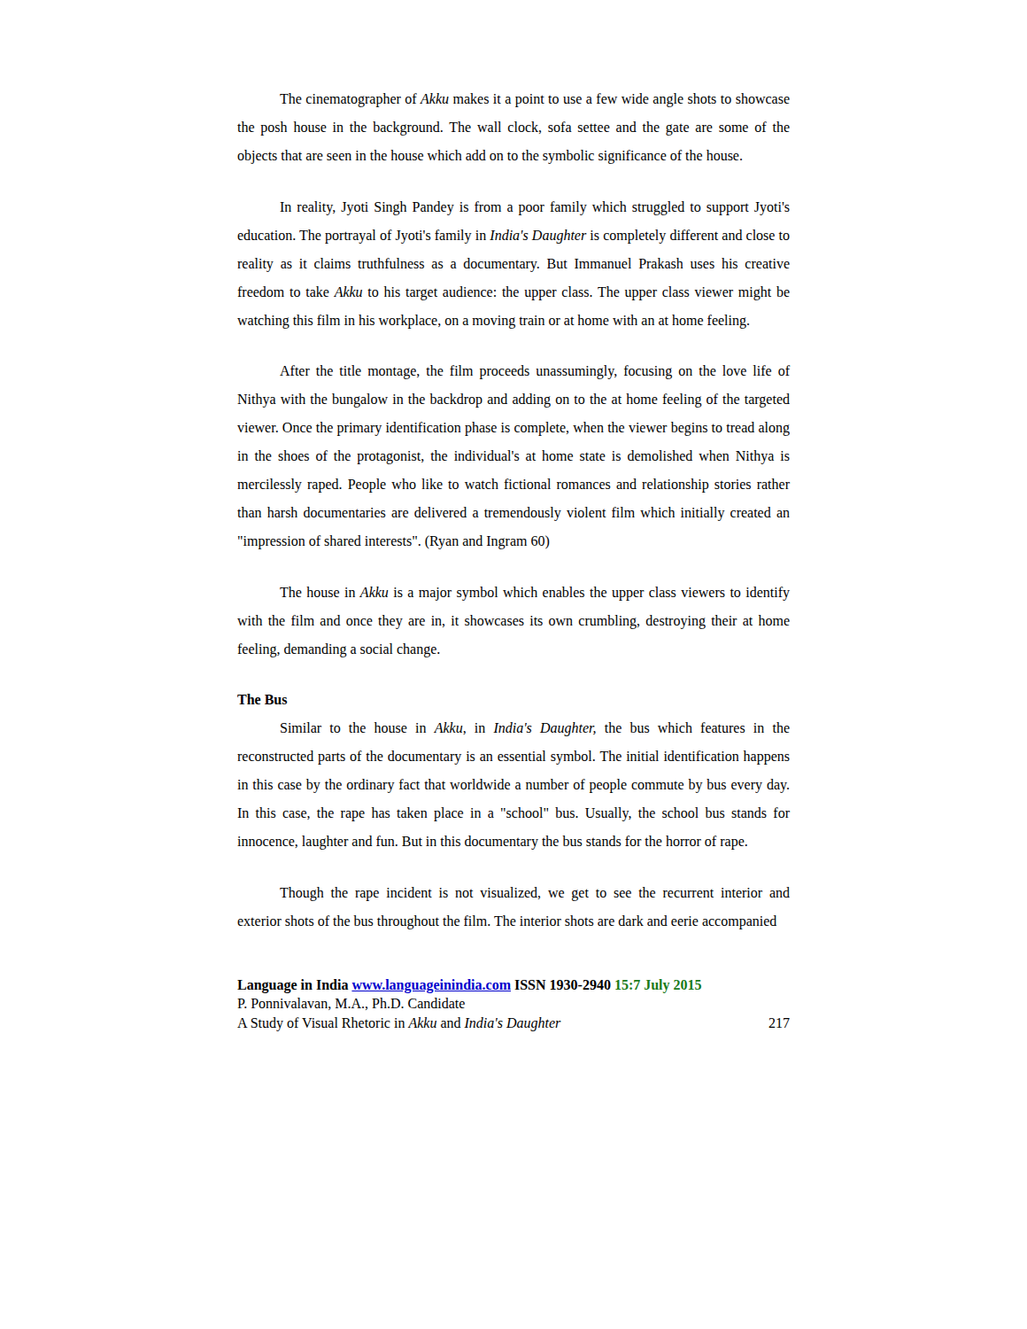The cinematographer of Akku makes it a point to use a few wide angle shots to showcase the posh house in the background. The wall clock, sofa settee and the gate are some of the objects that are seen in the house which add on to the symbolic significance of the house.
In reality, Jyoti Singh Pandey is from a poor family which struggled to support Jyoti's education. The portrayal of Jyoti's family in India's Daughter is completely different and close to reality as it claims truthfulness as a documentary. But Immanuel Prakash uses his creative freedom to take Akku to his target audience: the upper class. The upper class viewer might be watching this film in his workplace, on a moving train or at home with an at home feeling.
After the title montage, the film proceeds unassumingly, focusing on the love life of Nithya with the bungalow in the backdrop and adding on to the at home feeling of the targeted viewer. Once the primary identification phase is complete, when the viewer begins to tread along in the shoes of the protagonist, the individual's at home state is demolished when Nithya is mercilessly raped. People who like to watch fictional romances and relationship stories rather than harsh documentaries are delivered a tremendously violent film which initially created an "impression of shared interests". (Ryan and Ingram 60)
The house in Akku is a major symbol which enables the upper class viewers to identify with the film and once they are in, it showcases its own crumbling, destroying their at home feeling, demanding a social change.
The Bus
Similar to the house in Akku, in India's Daughter, the bus which features in the reconstructed parts of the documentary is an essential symbol. The initial identification happens in this case by the ordinary fact that worldwide a number of people commute by bus every day. In this case, the rape has taken place in a "school" bus. Usually, the school bus stands for innocence, laughter and fun. But in this documentary the bus stands for the horror of rape.
Though the rape incident is not visualized, we get to see the recurrent interior and exterior shots of the bus throughout the film. The interior shots are dark and eerie accompanied
Language in India www.languageinindia.com ISSN 1930-2940 15:7 July 2015
P. Ponnivalavan, M.A., Ph.D. Candidate
A Study of Visual Rhetoric in Akku and India's Daughter 217